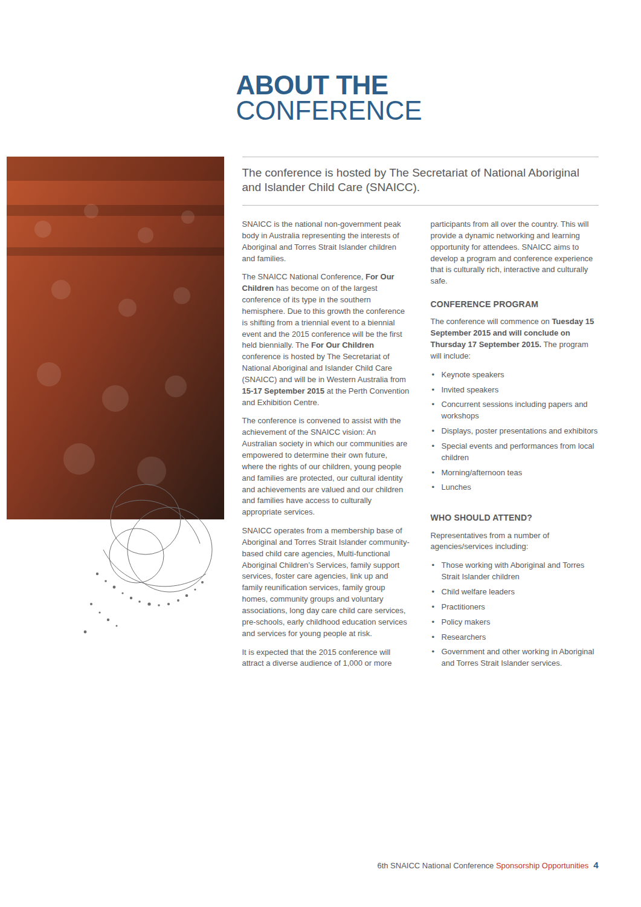About theConference
The conference is hosted by The Secretariat of National Aboriginal and Islander Child Care (SNAICC).
SNAICC is the national non-government peak body in Australia representing the interests of Aboriginal and Torres Strait Islander children and families.
The SNAICC National Conference, For Our Children has become on of the largest conference of its type in the southern hemisphere. Due to this growth the conference is shifting from a triennial event to a biennial event and the 2015 conference will be the first held biennially. The For Our Children conference is hosted by The Secretariat of National Aboriginal and Islander Child Care (SNAICC) and will be in Western Australia from 15-17 September 2015 at the Perth Convention and Exhibition Centre.
The conference is convened to assist with the achievement of the SNAICC vision: An Australian society in which our communities are empowered to determine their own future, where the rights of our children, young people and families are protected, our cultural identity and achievements are valued and our children and families have access to culturally appropriate services.
SNAICC operates from a membership base of Aboriginal and Torres Strait Islander community-based child care agencies, Multi-functional Aboriginal Children’s Services, family support services, foster care agencies, link up and family reunification services, family group homes, community groups and voluntary associations, long day care child care services, pre-schools, early childhood education services and services for young people at risk.
It is expected that the 2015 conference will attract a diverse audience of 1,000 or more participants from all over the country. This will provide a dynamic networking and learning opportunity for attendees. SNAICC aims to develop a program and conference experience that is culturally rich, interactive and culturally safe.
Conference Program
The conference will commence on Tuesday 15 September 2015 and will conclude on Thursday 17 September 2015. The program will include:
Keynote speakers
Invited speakers
Concurrent sessions including papers and workshops
Displays, poster presentations and exhibitors
Special events and performances from local children
Morning/afternoon teas
Lunches
Who should attend?
Representatives from a number of agencies/services including:
Those working with Aboriginal and Torres Strait Islander children
Child welfare leaders
Practitioners
Policy makers
Researchers
Government and other working in Aboriginal and Torres Strait Islander services.
6th SNAICC National Conference Sponsorship Opportunities 4